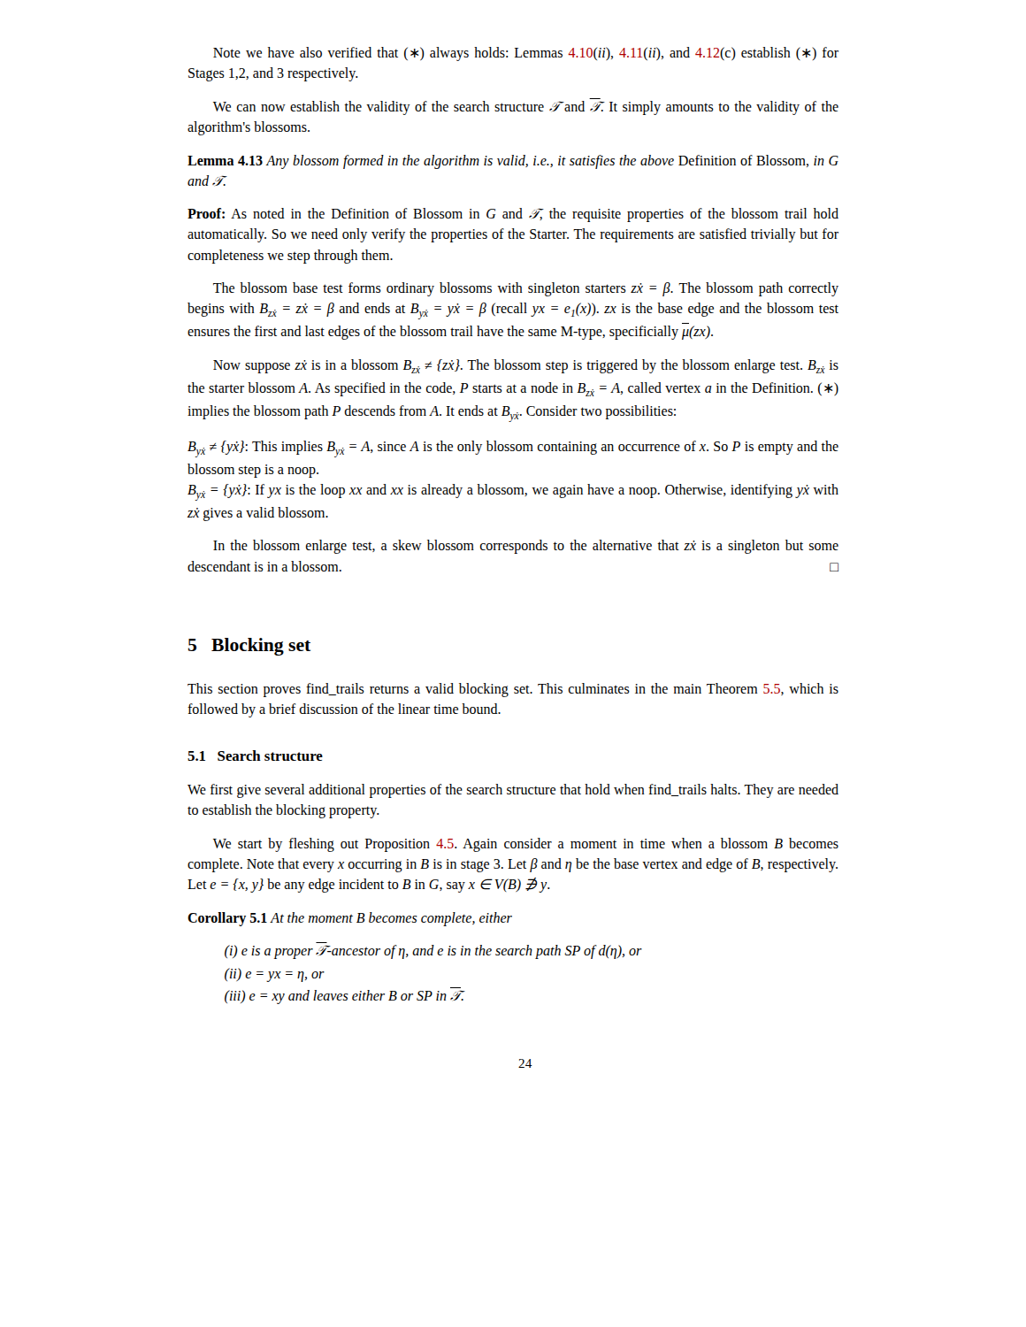Note we have also verified that (∗) always holds: Lemmas 4.10(ii), 4.11(ii), and 4.12(c) establish (∗) for Stages 1,2, and 3 respectively.
We can now establish the validity of the search structure 𝒯 and 𝒯. It simply amounts to the validity of the algorithm's blossoms.
Lemma 4.13 Any blossom formed in the algorithm is valid, i.e., it satisfies the above Definition of Blossom, in G and 𝒯.
Proof: As noted in the Definition of Blossom in G and 𝒯, the requisite properties of the blossom trail hold automatically. So we need only verify the properties of the Starter. The requirements are satisfied trivially but for completeness we step through them.
The blossom base test forms ordinary blossoms with singleton starters zẋ = β. The blossom path correctly begins with Bzẋ = zẋ = β and ends at Byẋ = yẋ = β (recall yx = e1(x)). zx is the base edge and the blossom test ensures the first and last edges of the blossom trail have the same M-type, specificially μ(zx).
Now suppose zẋ is in a blossom Bzẋ ≠ {zẋ}. The blossom step is triggered by the blossom enlarge test. Bzẋ is the starter blossom A. As specified in the code, P starts at a node in Bzẋ = A, called vertex a in the Definition. (∗) implies the blossom path P descends from A. It ends at Byẋ. Consider two possibilities:
Byẋ ≠ {yẋ}: This implies Byẋ = A, since A is the only blossom containing an occurrence of x. So P is empty and the blossom step is a noop.
Byẋ = {yẋ}: If yx is the loop xx and xx is already a blossom, we again have a noop. Otherwise, identifying yẋ with zẋ gives a valid blossom.
In the blossom enlarge test, a skew blossom corresponds to the alternative that zẋ is a singleton but some descendant is in a blossom. □
5 Blocking set
This section proves find_trails returns a valid blocking set. This culminates in the main Theorem 5.5, which is followed by a brief discussion of the linear time bound.
5.1 Search structure
We first give several additional properties of the search structure that hold when find_trails halts. They are needed to establish the blocking property.
We start by fleshing out Proposition 4.5. Again consider a moment in time when a blossom B becomes complete. Note that every x occurring in B is in stage 3. Let β and η be the base vertex and edge of B, respectively. Let e = {x, y} be any edge incident to B in G, say x ∈ V(B) ∌ y.
Corollary 5.1 At the moment B becomes complete, either
(i) e is a proper 𝒯-ancestor of η, and e is in the search path SP of d(η), or
(ii) e = yx = η, or
(iii) e = xy and leaves either B or SP in 𝒯.
24